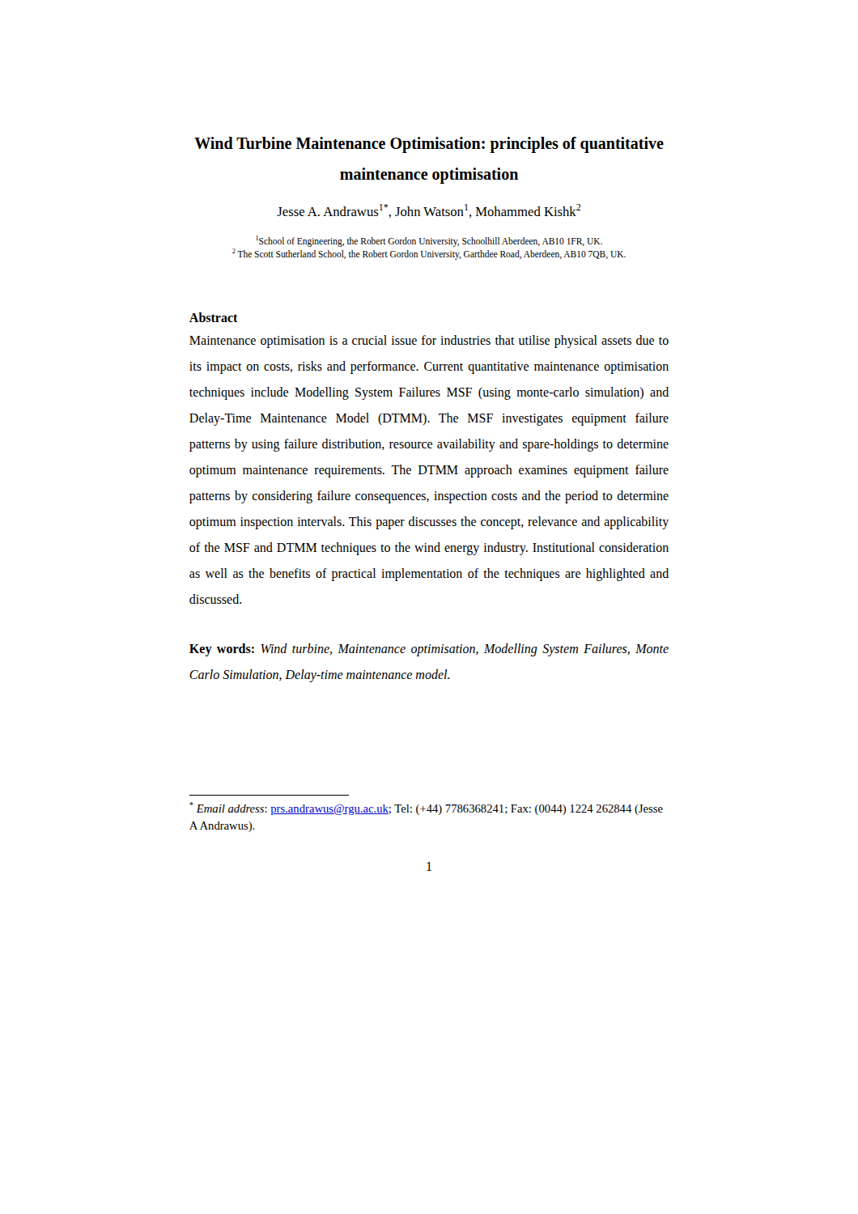Wind Turbine Maintenance Optimisation: principles of quantitative maintenance optimisation
Jesse A. Andrawus1*, John Watson1, Mohammed Kishk2
1School of Engineering, the Robert Gordon University, Schoolhill Aberdeen, AB10 1FR, UK.
2 The Scott Sutherland School, the Robert Gordon University, Garthdee Road, Aberdeen, AB10 7QB, UK.
Abstract
Maintenance optimisation is a crucial issue for industries that utilise physical assets due to its impact on costs, risks and performance. Current quantitative maintenance optimisation techniques include Modelling System Failures MSF (using monte-carlo simulation) and Delay-Time Maintenance Model (DTMM). The MSF investigates equipment failure patterns by using failure distribution, resource availability and spare-holdings to determine optimum maintenance requirements. The DTMM approach examines equipment failure patterns by considering failure consequences, inspection costs and the period to determine optimum inspection intervals. This paper discusses the concept, relevance and applicability of the MSF and DTMM techniques to the wind energy industry. Institutional consideration as well as the benefits of practical implementation of the techniques are highlighted and discussed.
Key words: Wind turbine, Maintenance optimisation, Modelling System Failures, Monte Carlo Simulation, Delay-time maintenance model.
* Email address: prs.andrawus@rgu.ac.uk; Tel: (+44) 7786368241; Fax: (0044) 1224 262844 (Jesse A Andrawus).
1